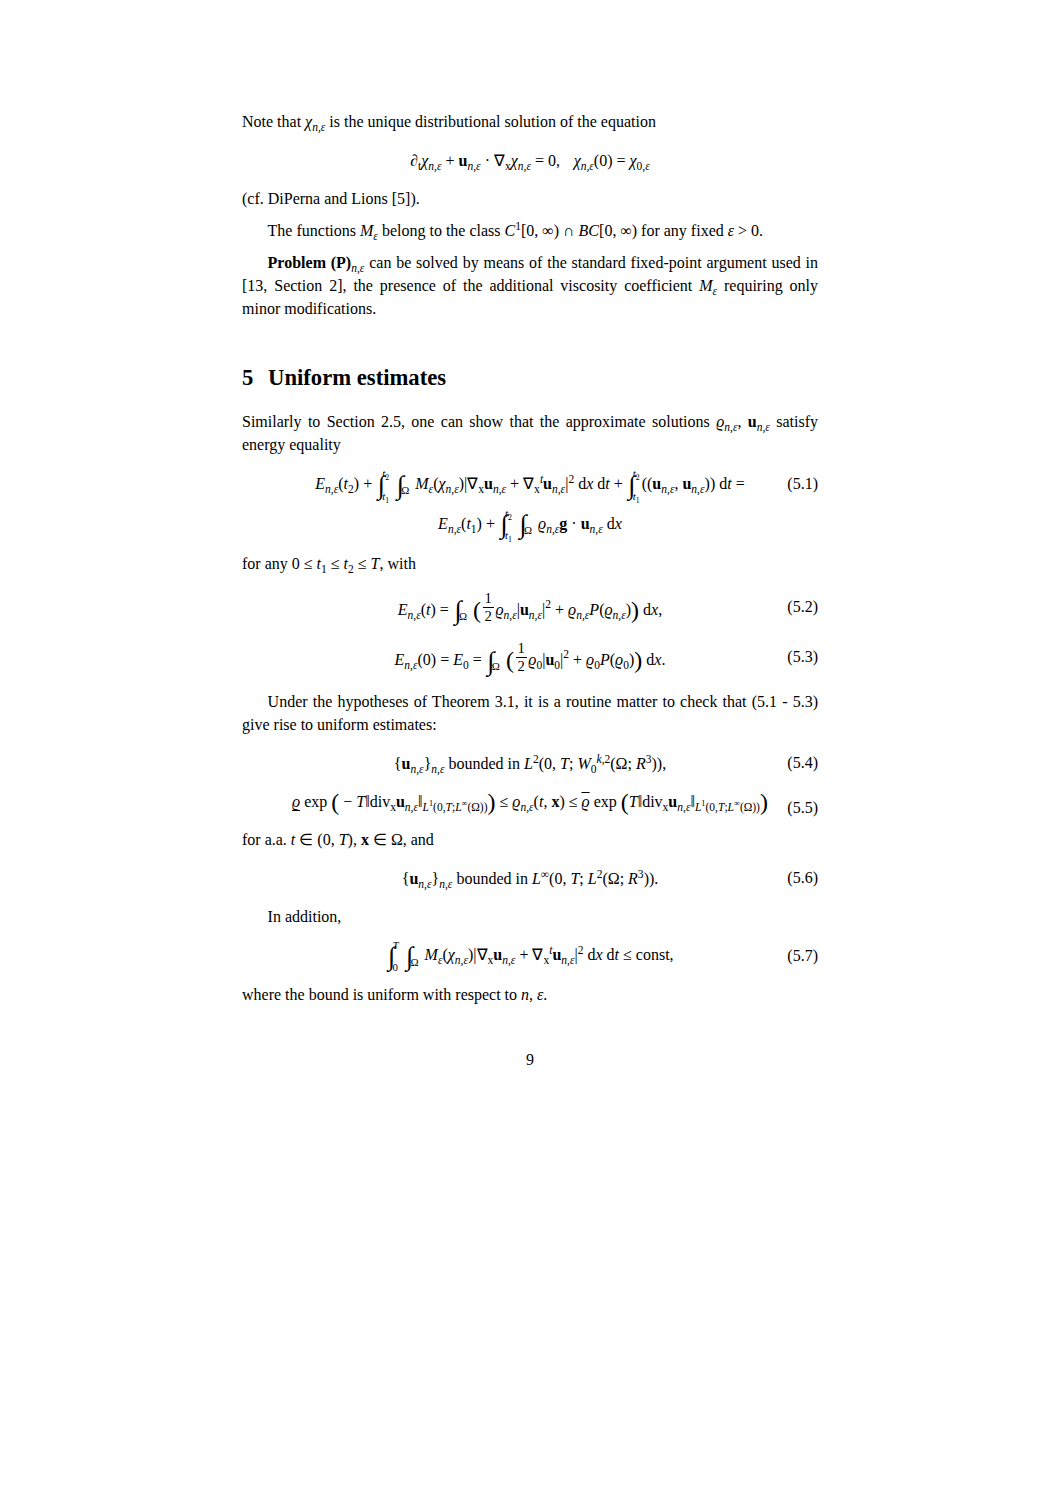Note that χn,ε is the unique distributional solution of the equation
∂tχn,ε + un,ε · ∇xχn,ε = 0, χn,ε(0) = χ0,ε
(cf. DiPerna and Lions [5]).
The functions Mε belong to the class C1[0, ∞) ∩ BC[0, ∞) for any fixed ε > 0.
Problem (P)n,ε can be solved by means of the standard fixed-point argument used in [13, Section 2], the presence of the additional viscosity coefficient Mε requiring only minor modifications.
5 Uniform estimates
Similarly to Section 2.5, one can show that the approximate solutions ϱn,ε, un,ε satisfy energy equality
En,ε(t2) + ∫t2 t1 ∫Ω Mε(χn,ε)|∇xun,ε + ∇xtun,ε|2 dx dt + ∫t2 t1((un,ε, un,ε)) dt = (5.1)
En,ε(t1) + ∫t2 t1 ∫Ω ϱn,ε g · un,ε dx
for any 0 ≤ t1 ≤ t2 ≤ T, with
En,ε(t) = ∫Ω (12 ϱn,ε|un,ε|2 + ϱn,εP(ϱn,ε)) dx, (5.2)
En,ε(0) = E0 = ∫Ω (12 ϱ0|u0|2 + ϱ0P(ϱ0)) dx. (5.3)
Under the hypotheses of Theorem 3.1, it is a routine matter to check that (5.1 - 5.3) give rise to uniform estimates:
{un,ε}n,ε bounded in L2(0, T; W0k,2(Ω; R3)), (5.4)
ϱ exp ( − T‖divxun,ε‖L1(0,T;L∞(Ω))) ≤ ϱn,ε(t, x) ≤ ϱ exp (T‖divxun,ε‖L1(0,T;L∞(Ω))) (5.5)
for a.a. t ∈ (0, T), x ∈ Ω, and
{un,ε}n,ε bounded in L∞(0, T; L2(Ω; R3)). (5.6)
In addition,
∫T 0 ∫Ω Mε(χn,ε)|∇xun,ε + ∇xtun,ε|2 dx dt ≤ const, (5.7)
where the bound is uniform with respect to n, ε.
9